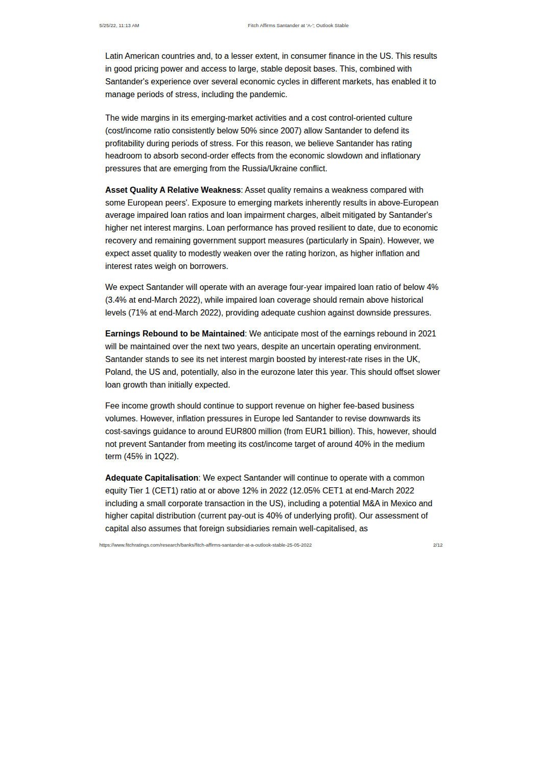5/25/22, 11:13 AM
Fitch Affirms Santander at 'A-'; Outlook Stable
Latin American countries and, to a lesser extent, in consumer finance in the US. This results in good pricing power and access to large, stable deposit bases. This, combined with Santander's experience over several economic cycles in different markets, has enabled it to manage periods of stress, including the pandemic.
The wide margins in its emerging-market activities and a cost control-oriented culture (cost/income ratio consistently below 50% since 2007) allow Santander to defend its profitability during periods of stress. For this reason, we believe Santander has rating headroom to absorb second-order effects from the economic slowdown and inflationary pressures that are emerging from the Russia/Ukraine conflict.
Asset Quality A Relative Weakness: Asset quality remains a weakness compared with some European peers'. Exposure to emerging markets inherently results in above-European average impaired loan ratios and loan impairment charges, albeit mitigated by Santander's higher net interest margins. Loan performance has proved resilient to date, due to economic recovery and remaining government support measures (particularly in Spain). However, we expect asset quality to modestly weaken over the rating horizon, as higher inflation and interest rates weigh on borrowers.
We expect Santander will operate with an average four-year impaired loan ratio of below 4% (3.4% at end-March 2022), while impaired loan coverage should remain above historical levels (71% at end-March 2022), providing adequate cushion against downside pressures.
Earnings Rebound to be Maintained: We anticipate most of the earnings rebound in 2021 will be maintained over the next two years, despite an uncertain operating environment. Santander stands to see its net interest margin boosted by interest-rate rises in the UK, Poland, the US and, potentially, also in the eurozone later this year. This should offset slower loan growth than initially expected.
Fee income growth should continue to support revenue on higher fee-based business volumes. However, inflation pressures in Europe led Santander to revise downwards its cost-savings guidance to around EUR800 million (from EUR1 billion). This, however, should not prevent Santander from meeting its cost/income target of around 40% in the medium term (45% in 1Q22).
Adequate Capitalisation: We expect Santander will continue to operate with a common equity Tier 1 (CET1) ratio at or above 12% in 2022 (12.05% CET1 at end-March 2022 including a small corporate transaction in the US), including a potential M&A in Mexico and higher capital distribution (current pay-out is 40% of underlying profit). Our assessment of capital also assumes that foreign subsidiaries remain well-capitalised, as
https://www.fitchratings.com/research/banks/fitch-affirms-santander-at-a-outlook-stable-25-05-2022
2/12